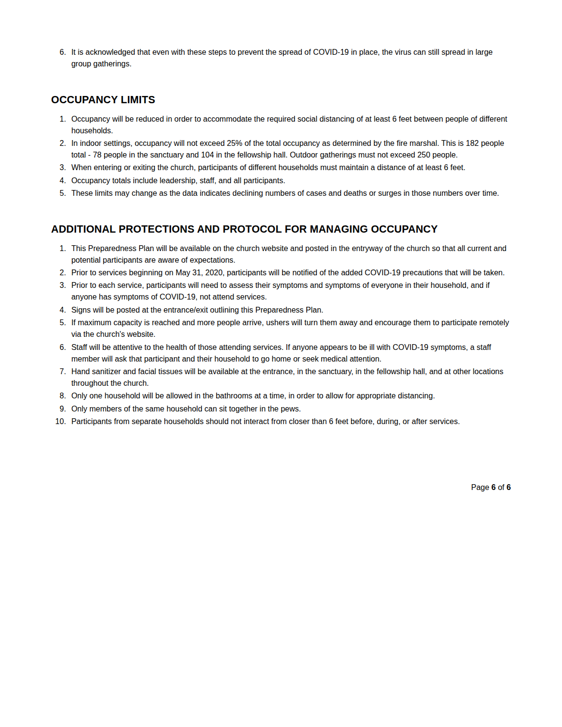It is acknowledged that even with these steps to prevent the spread of COVID-19 in place, the virus can still spread in large group gatherings.
OCCUPANCY LIMITS
Occupancy will be reduced in order to accommodate the required social distancing of at least 6 feet between people of different households.
In indoor settings, occupancy will not exceed 25% of the total occupancy as determined by the fire marshal. This is 182 people total - 78 people in the sanctuary and 104 in the fellowship hall. Outdoor gatherings must not exceed 250 people.
When entering or exiting the church, participants of different households must maintain a distance of at least 6 feet.
Occupancy totals include leadership, staff, and all participants.
These limits may change as the data indicates declining numbers of cases and deaths or surges in those numbers over time.
ADDITIONAL PROTECTIONS AND PROTOCOL FOR MANAGING OCCUPANCY
This Preparedness Plan will be available on the church website and posted in the entryway of the church so that all current and potential participants are aware of expectations.
Prior to services beginning on May 31, 2020, participants will be notified of the added COVID-19 precautions that will be taken.
Prior to each service, participants will need to assess their symptoms and symptoms of everyone in their household, and if anyone has symptoms of COVID-19, not attend services.
Signs will be posted at the entrance/exit outlining this Preparedness Plan.
If maximum capacity is reached and more people arrive, ushers will turn them away and encourage them to participate remotely via the church's website.
Staff will be attentive to the health of those attending services. If anyone appears to be ill with COVID-19 symptoms, a staff member will ask that participant and their household to go home or seek medical attention.
Hand sanitizer and facial tissues will be available at the entrance, in the sanctuary, in the fellowship hall, and at other locations throughout the church.
Only one household will be allowed in the bathrooms at a time, in order to allow for appropriate distancing.
Only members of the same household can sit together in the pews.
Participants from separate households should not interact from closer than 6 feet before, during, or after services.
Page 6 of 6